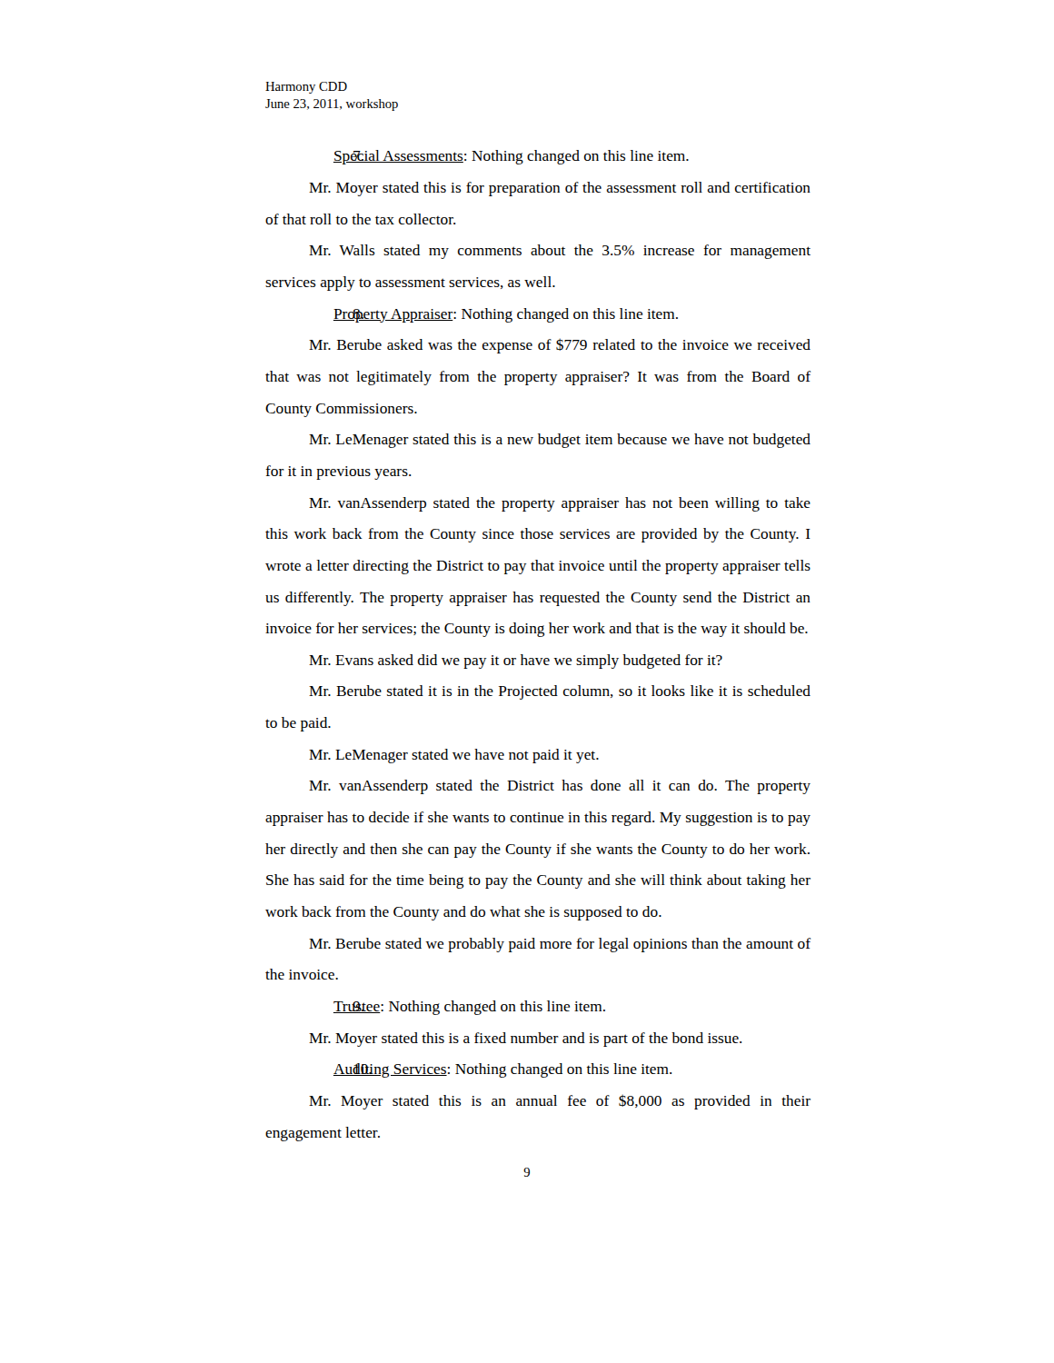Harmony CDD
June 23, 2011, workshop
7. Special Assessments: Nothing changed on this line item.
Mr. Moyer stated this is for preparation of the assessment roll and certification of that roll to the tax collector.
Mr. Walls stated my comments about the 3.5% increase for management services apply to assessment services, as well.
8. Property Appraiser: Nothing changed on this line item.
Mr. Berube asked was the expense of $779 related to the invoice we received that was not legitimately from the property appraiser? It was from the Board of County Commissioners.
Mr. LeMenager stated this is a new budget item because we have not budgeted for it in previous years.
Mr. vanAssenderp stated the property appraiser has not been willing to take this work back from the County since those services are provided by the County. I wrote a letter directing the District to pay that invoice until the property appraiser tells us differently. The property appraiser has requested the County send the District an invoice for her services; the County is doing her work and that is the way it should be.
Mr. Evans asked did we pay it or have we simply budgeted for it?
Mr. Berube stated it is in the Projected column, so it looks like it is scheduled to be paid.
Mr. LeMenager stated we have not paid it yet.
Mr. vanAssenderp stated the District has done all it can do. The property appraiser has to decide if she wants to continue in this regard. My suggestion is to pay her directly and then she can pay the County if she wants the County to do her work. She has said for the time being to pay the County and she will think about taking her work back from the County and do what she is supposed to do.
Mr. Berube stated we probably paid more for legal opinions than the amount of the invoice.
9. Trustee: Nothing changed on this line item.
Mr. Moyer stated this is a fixed number and is part of the bond issue.
10. Auditing Services: Nothing changed on this line item.
Mr. Moyer stated this is an annual fee of $8,000 as provided in their engagement letter.
9